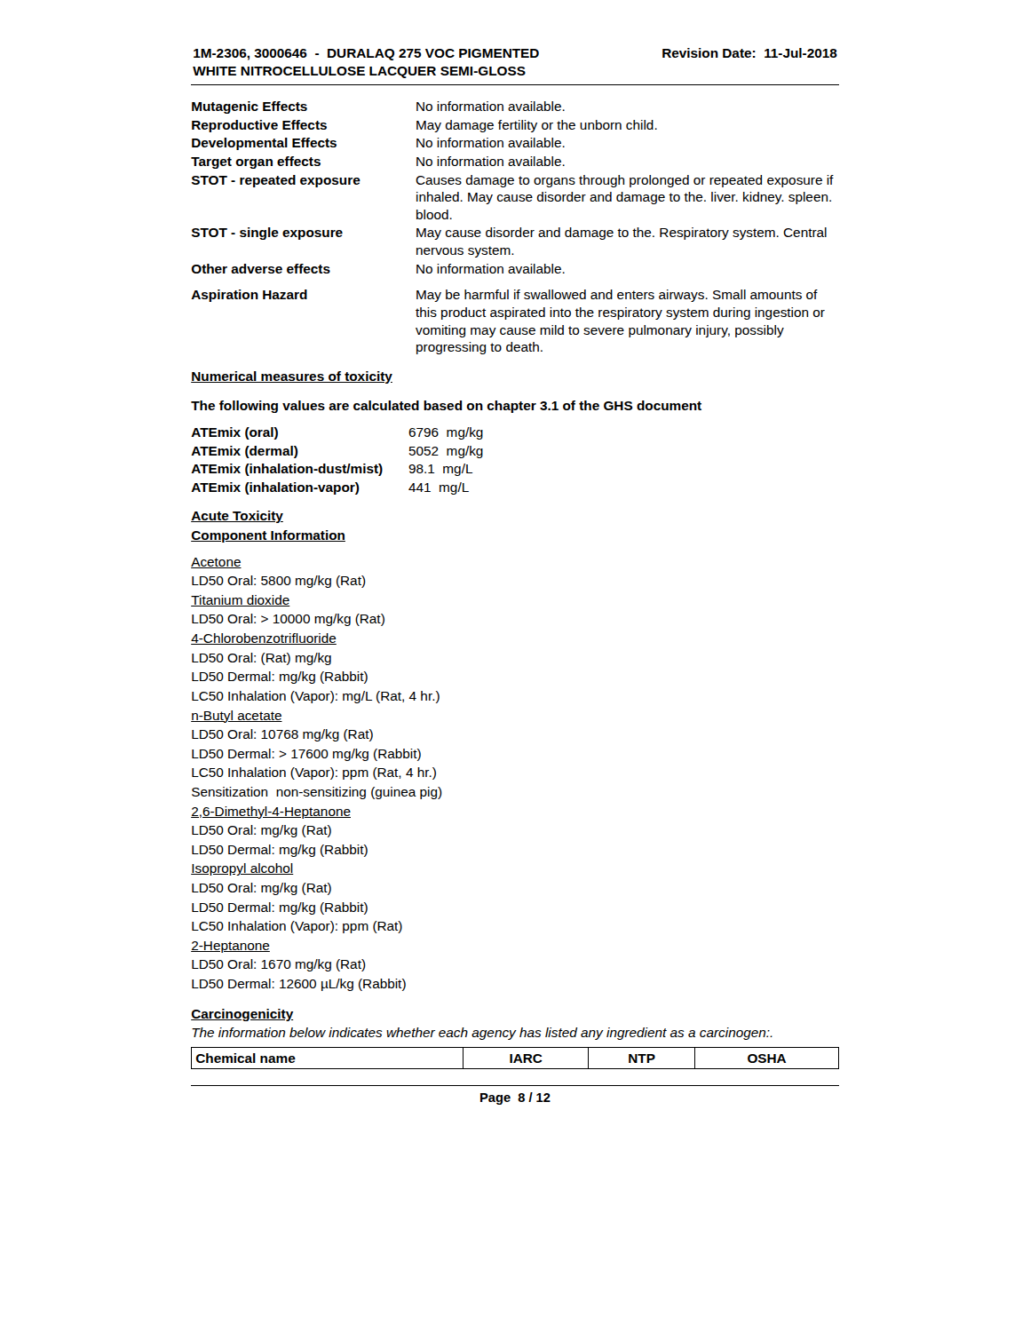| 1M-2306, 3000646 - DURALAQ 275 VOC PIGMENTED WHITE NITROCELLULOSE LACQUER SEMI-GLOSS | Revision Date: 11-Jul-2018 |
| Mutagenic Effects | No information available. |
| Reproductive Effects | May damage fertility or the unborn child. |
| Developmental Effects | No information available. |
| Target organ effects | No information available. |
| STOT - repeated exposure | Causes damage to organs through prolonged or repeated exposure if inhaled. May cause disorder and damage to the. liver. kidney. spleen. blood. |
| STOT - single exposure | May cause disorder and damage to the. Respiratory system. Central nervous system. |
| Other adverse effects | No information available. |
| Aspiration Hazard | May be harmful if swallowed and enters airways. Small amounts of this product aspirated into the respiratory system during ingestion or vomiting may cause mild to severe pulmonary injury, possibly progressing to death. |
Numerical measures of toxicity
The following values are calculated based on chapter 3.1 of the GHS document
| ATEmix (oral) | 6796 mg/kg |
| ATEmix (dermal) | 5052 mg/kg |
| ATEmix (inhalation-dust/mist) | 98.1 mg/L |
| ATEmix (inhalation-vapor) | 441 mg/L |
Acute Toxicity
Component Information
Acetone
LD50 Oral: 5800 mg/kg (Rat)
Titanium dioxide
LD50 Oral: > 10000 mg/kg (Rat)
4-Chlorobenzotrifluoride
LD50 Oral: (Rat) mg/kg
LD50 Dermal: mg/kg (Rabbit)
LC50 Inhalation (Vapor): mg/L (Rat, 4 hr.)
n-Butyl acetate
LD50 Oral: 10768 mg/kg (Rat)
LD50 Dermal: > 17600 mg/kg (Rabbit)
LC50 Inhalation (Vapor): ppm (Rat, 4 hr.)
Sensitization non-sensitizing (guinea pig)
2,6-Dimethyl-4-Heptanone
LD50 Oral: mg/kg (Rat)
LD50 Dermal: mg/kg (Rabbit)
Isopropyl alcohol
LD50 Oral: mg/kg (Rat)
LD50 Dermal: mg/kg (Rabbit)
LC50 Inhalation (Vapor): ppm (Rat)
2-Heptanone
LD50 Oral: 1670 mg/kg (Rat)
LD50 Dermal: 12600 µL/kg (Rabbit)
Carcinogenicity
The information below indicates whether each agency has listed any ingredient as a carcinogen:.
| Chemical name | IARC | NTP | OSHA |
| --- | --- | --- | --- |
Page 8 / 12